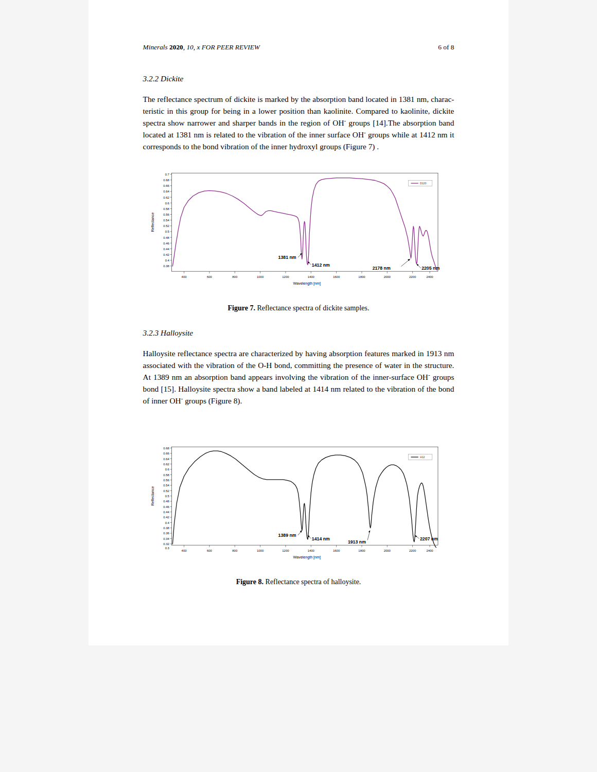Minerals 2020, 10, x FOR PEER REVIEW
6 of 8
3.2.2 Dickite
The reflectance spectrum of dickite is marked by the absorption band located in 1381 nm, characteristic in this group for being in a lower position than kaolinite. Compared to kaolinite, dickite spectra show narrower and sharper bands in the region of OH- groups [14].The absorption band located at 1381 nm is related to the vibration of the inner surface OH- groups while at 1412 nm it corresponds to the bond vibration of the inner hydroxyl groups (Figure 7) .
0.7 0.68 0.66 0.64 0.62 0.6 0.58 0.56 0.54 0.52 0.5 0.48 0.46 0.44 0.42 0.4 0.38 Reflectance 400 600 800 1000 1200 1400 1600 1800 2000 2200 2400 Wavelength [nm] D120 1381 nm 1412 nm 2178 nm 2205 nm
Figure 7. Reflectance spectra of dickite samples.
3.2.3 Halloysite
Halloysite reflectance spectra are characterized by having absorption features marked in 1913 nm associated with the vibration of the O-H bond, committing the presence of water in the structure. At 1389 nm an absorption band appears involving the vibration of the inner-surface OH- groups bond [15]. Halloysite spectra show a band labeled at 1414 nm related to the vibration of the bond of inner OH- groups (Figure 8).
0.68 0.66 0.64 0.62 0.6 0.58 0.56 0.54 0.52 0.5 0.48 0.46 0.44 0.42 0.4 0.38 0.36 0.34 0.32 Reflectance 0.3 400 600 800 1000 1200 1400 1600 1800 2000 2200 2400 Wavelength [nm] H12 1389 nm 1414 nm 1913 nm 2207 nm
Figure 8. Reflectance spectra of halloysite.